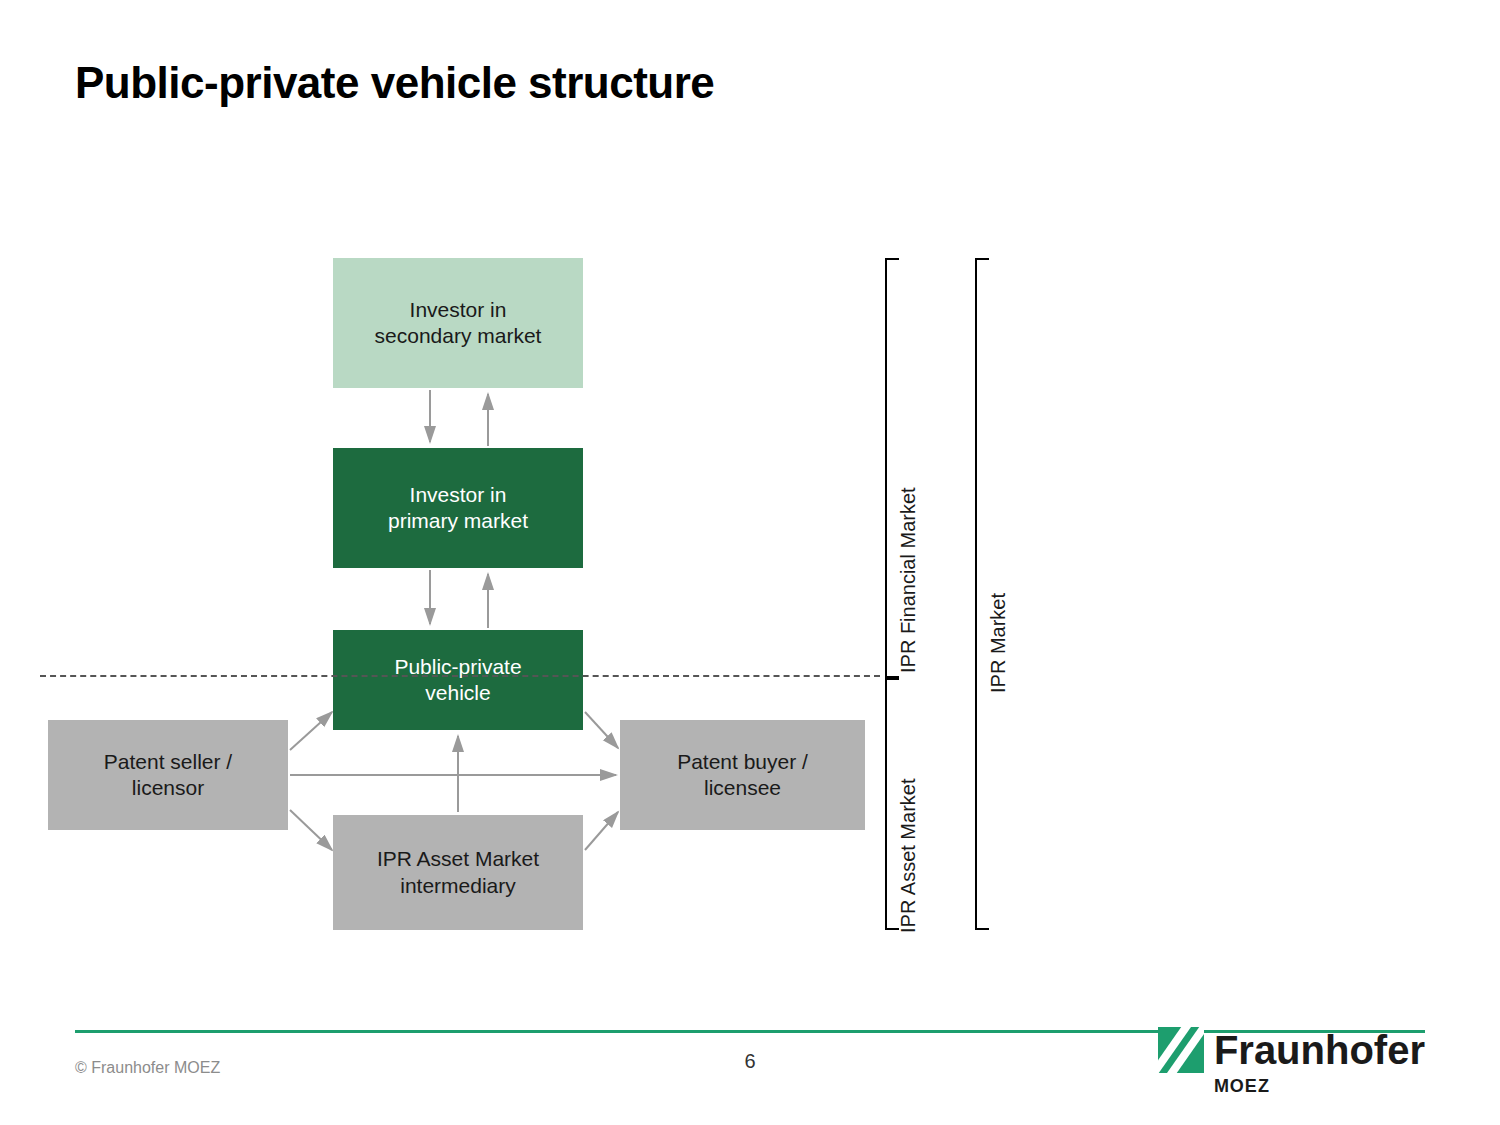Public-private vehicle structure
Investor in
secondary market
Investor in
primary market
Public-private
vehicle
Patent seller /
licensor
Patent buyer /
licensee
IPR Asset Market
intermediary
IPR Financial Market
IPR Asset Market
IPR Market
© Fraunhofer MOEZ
6
Fraunhofer MOEZ